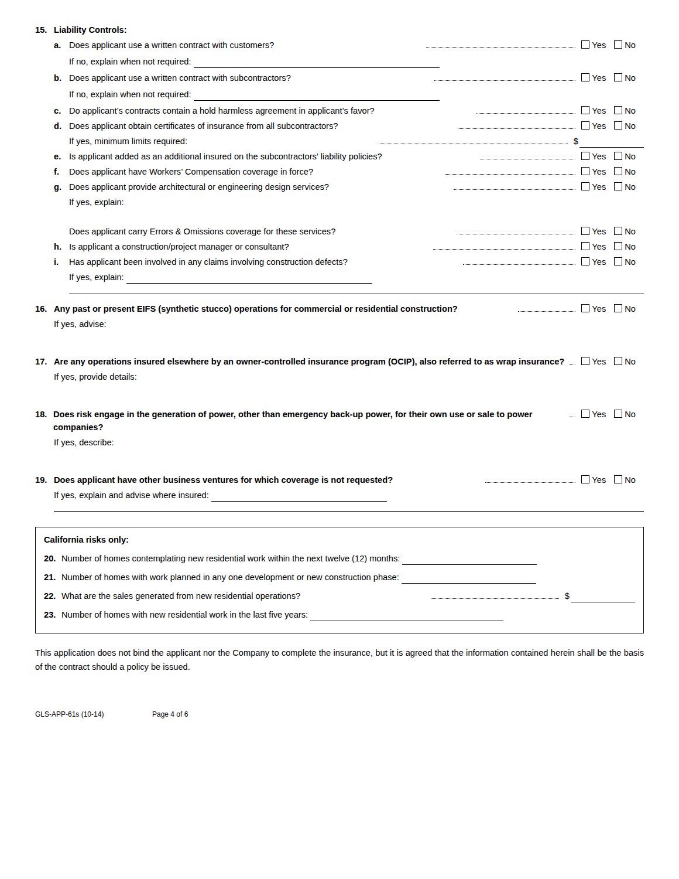15. Liability Controls:
a. Does applicant use a written contract with customers? Yes No
If no, explain when not required:
b. Does applicant use a written contract with subcontractors? Yes No
If no, explain when not required:
c. Do applicant’s contracts contain a hold harmless agreement in applicant’s favor? Yes No
d. Does applicant obtain certificates of insurance from all subcontractors? Yes No
If yes, minimum limits required: $
e. Is applicant added as an additional insured on the subcontractors’ liability policies? Yes No
f. Does applicant have Workers’ Compensation coverage in force? Yes No
g. Does applicant provide architectural or engineering design services? Yes No
If yes, explain:
Does applicant carry Errors & Omissions coverage for these services? Yes No
h. Is applicant a construction/project manager or consultant? Yes No
i. Has applicant been involved in any claims involving construction defects? Yes No
If yes, explain:
16. Any past or present EIFS (synthetic stucco) operations for commercial or residential construction? Yes No
If yes, advise:
17. Are any operations insured elsewhere by an owner-controlled insurance program (OCIP), also referred to as wrap insurance? Yes No
If yes, provide details:
18. Does risk engage in the generation of power, other than emergency back-up power, for their own use or sale to power companies? Yes No
If yes, describe:
19. Does applicant have other business ventures for which coverage is not requested? Yes No
If yes, explain and advise where insured:
California risks only:
20. Number of homes contemplating new residential work within the next twelve (12) months:
21. Number of homes with work planned in any one development or new construction phase:
22. What are the sales generated from new residential operations? $
23. Number of homes with new residential work in the last five years:
This application does not bind the applicant nor the Company to complete the insurance, but it is agreed that the information contained herein shall be the basis of the contract should a policy be issued.
GLS-APP-61s (10-14)
Page 4 of 6